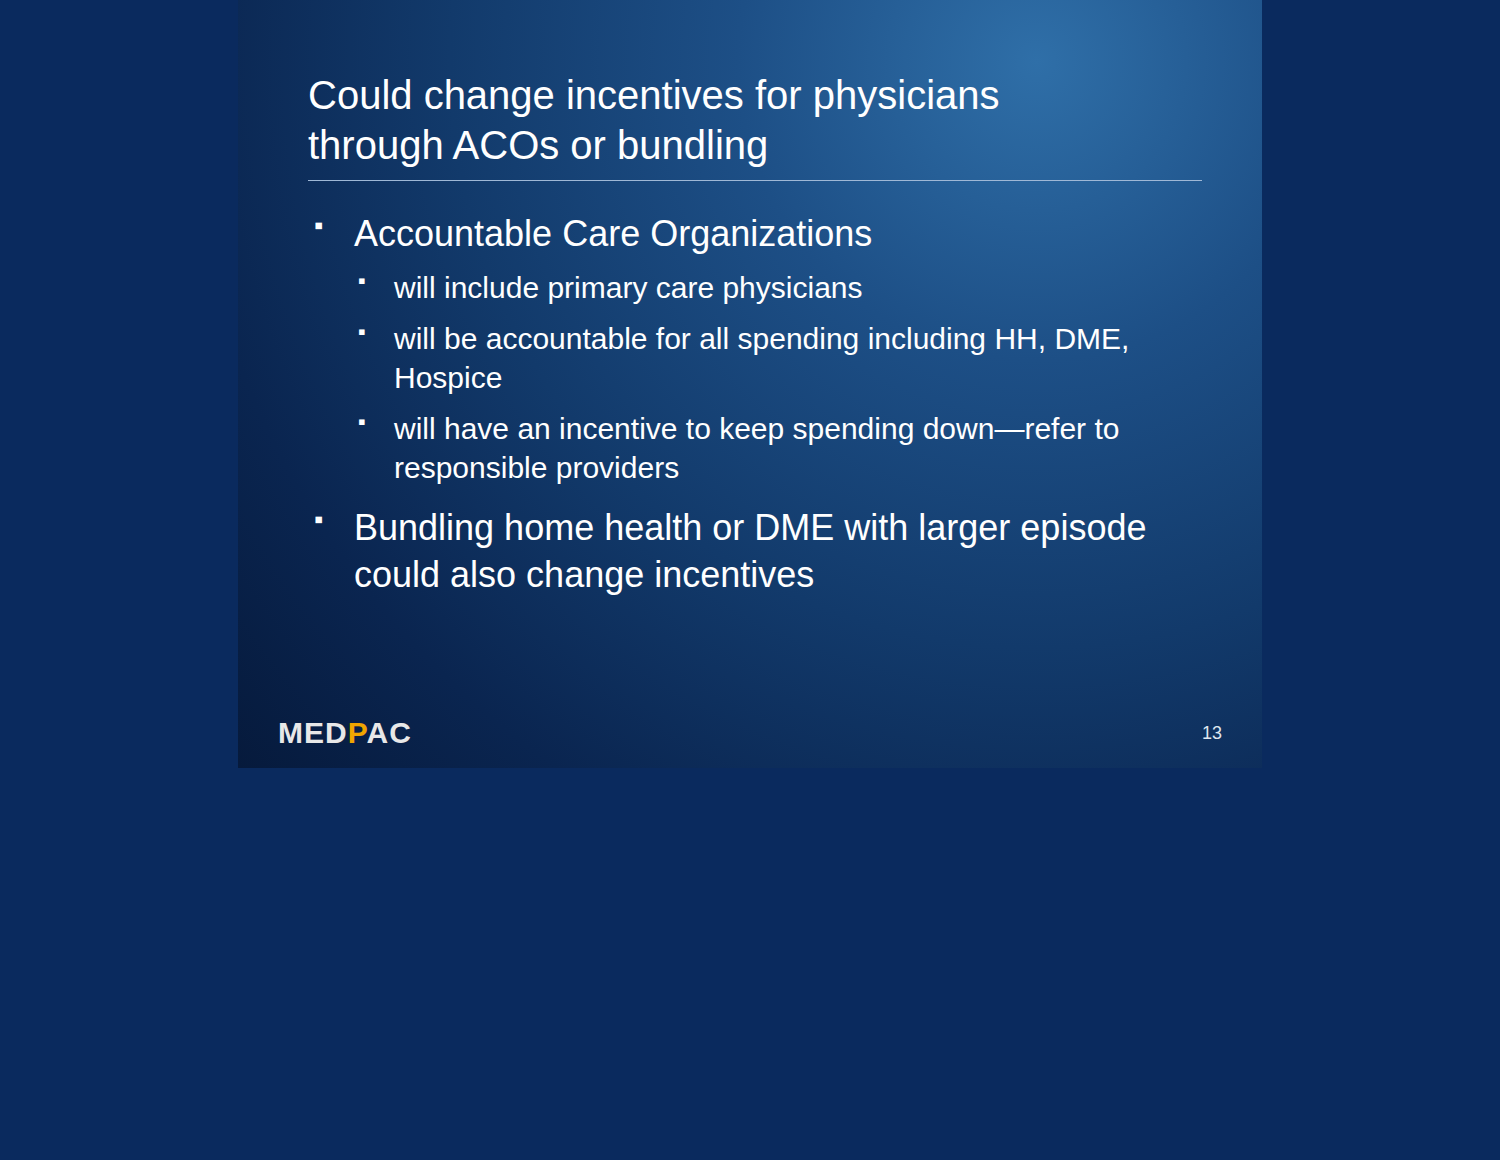Could change incentives for physicians
through ACOs or bundling
Accountable Care Organizations
will include primary care physicians
will be accountable for all spending including HH, DME, Hospice
will have an incentive to keep spending down—refer to responsible providers
Bundling home health or DME with larger episode could also change incentives
MEDPAC
13